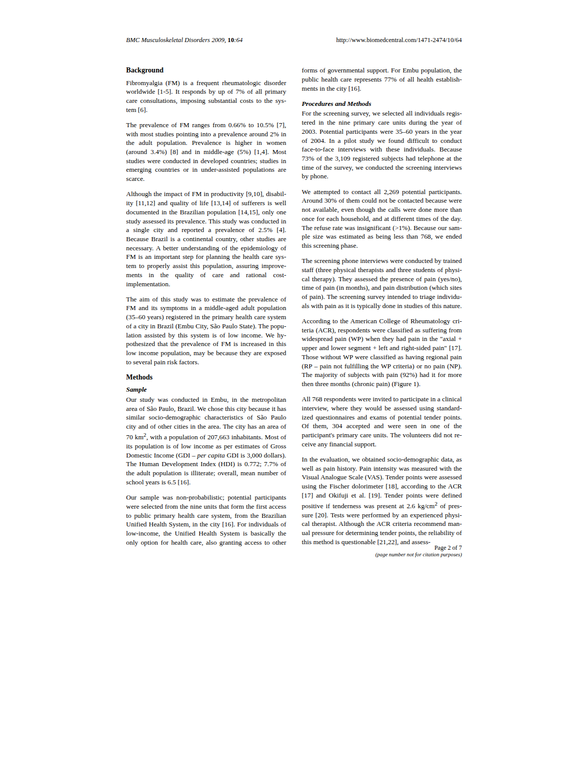BMC Musculoskeletal Disorders 2009, 10:64
http://www.biomedcentral.com/1471-2474/10/64
Background
Fibromyalgia (FM) is a frequent rheumatologic disorder worldwide [1-5]. It responds by up of 7% of all primary care consultations, imposing substantial costs to the system [6].
The prevalence of FM ranges from 0.66% to 10.5% [7], with most studies pointing into a prevalence around 2% in the adult population. Prevalence is higher in women (around 3.4%) [8] and in middle-age (5%) [1,4]. Most studies were conducted in developed countries; studies in emerging countries or in under-assisted populations are scarce.
Although the impact of FM in productivity [9,10], disability [11,12] and quality of life [13,14] of sufferers is well documented in the Brazilian population [14,15], only one study assessed its prevalence. This study was conducted in a single city and reported a prevalence of 2.5% [4]. Because Brazil is a continental country, other studies are necessary. A better understanding of the epidemiology of FM is an important step for planning the health care system to properly assist this population, assuring improvements in the quality of care and rational cost-implementation.
The aim of this study was to estimate the prevalence of FM and its symptoms in a middle-aged adult population (35–60 years) registered in the primary health care system of a city in Brazil (Embu City, São Paulo State). The population assisted by this system is of low income. We hypothesized that the prevalence of FM is increased in this low income population, may be because they are exposed to several pain risk factors.
Methods
Sample
Our study was conducted in Embu, in the metropolitan area of São Paulo, Brazil. We chose this city because it has similar socio-demographic characteristics of São Paulo city and of other cities in the area. The city has an area of 70 km2, with a population of 207,663 inhabitants. Most of its population is of low income as per estimates of Gross Domestic Income (GDI – per capita GDI is 3,000 dollars). The Human Development Index (HDI) is 0.772; 7.7% of the adult population is illiterate; overall, mean number of school years is 6.5 [16].
Our sample was non-probabilistic; potential participants were selected from the nine units that form the first access to public primary health care system, from the Brazilian Unified Health System, in the city [16]. For individuals of low-income, the Unified Health System is basically the only option for health care, also granting access to other forms of governmental support. For Embu population, the public health care represents 77% of all health establishments in the city [16].
Procedures and Methods
For the screening survey, we selected all individuals registered in the nine primary care units during the year of 2003. Potential participants were 35–60 years in the year of 2004. In a pilot study we found difficult to conduct face-to-face interviews with these individuals. Because 73% of the 3,109 registered subjects had telephone at the time of the survey, we conducted the screening interviews by phone.
We attempted to contact all 2,269 potential participants. Around 30% of them could not be contacted because were not available, even though the calls were done more than once for each household, and at different times of the day. The refuse rate was insignificant (>1%). Because our sample size was estimated as being less than 768, we ended this screening phase.
The screening phone interviews were conducted by trained staff (three physical therapists and three students of physical therapy). They assessed the presence of pain (yes/no), time of pain (in months), and pain distribution (which sites of pain). The screening survey intended to triage individuals with pain as it is typically done in studies of this nature.
According to the American College of Rheumatology criteria (ACR), respondents were classified as suffering from widespread pain (WP) when they had pain in the "axial + upper and lower segment + left and right-sided pain" [17]. Those without WP were classified as having regional pain (RP – pain not fulfilling the WP criteria) or no pain (NP). The majority of subjects with pain (92%) had it for more then three months (chronic pain) (Figure 1).
All 768 respondents were invited to participate in a clinical interview, where they would be assessed using standardized questionnaires and exams of potential tender points. Of them, 304 accepted and were seen in one of the participant's primary care units. The volunteers did not receive any financial support.
In the evaluation, we obtained socio-demographic data, as well as pain history. Pain intensity was measured with the Visual Analogue Scale (VAS). Tender points were assessed using the Fischer dolorimeter [18], according to the ACR [17] and Okifuji et al. [19]. Tender points were defined positive if tenderness was present at 2.6 kg/cm2 of pressure [20]. Tests were performed by an experienced physical therapist. Although the ACR criteria recommend manual pressure for determining tender points, the reliability of this method is questionable [21,22], and assess-
Page 2 of 7
(page number not for citation purposes)